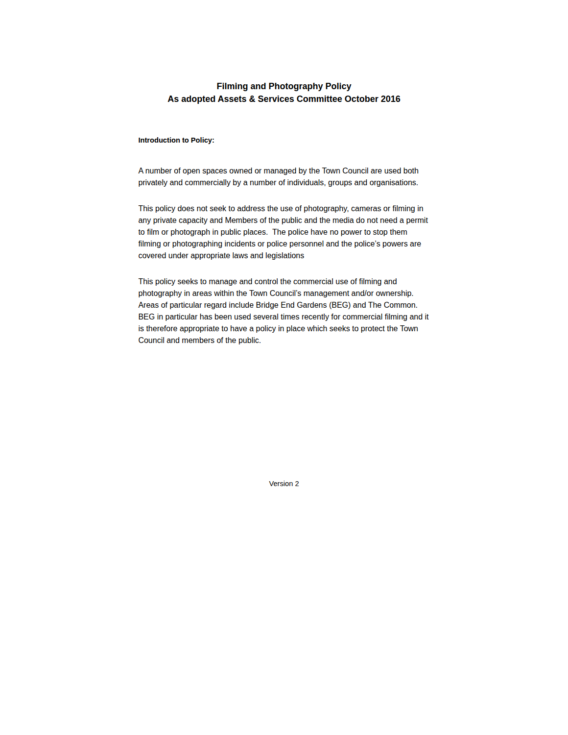Filming and Photography Policy As adopted Assets & Services Committee October 2016
Introduction to Policy:
A number of open spaces owned or managed by the Town Council are used both privately and commercially by a number of individuals, groups and organisations.
This policy does not seek to address the use of photography, cameras or filming in any private capacity and Members of the public and the media do not need a permit to film or photograph in public places. The police have no power to stop them filming or photographing incidents or police personnel and the police’s powers are covered under appropriate laws and legislations
This policy seeks to manage and control the commercial use of filming and photography in areas within the Town Council’s management and/or ownership. Areas of particular regard include Bridge End Gardens (BEG) and The Common. BEG in particular has been used several times recently for commercial filming and it is therefore appropriate to have a policy in place which seeks to protect the Town Council and members of the public.
Version 2